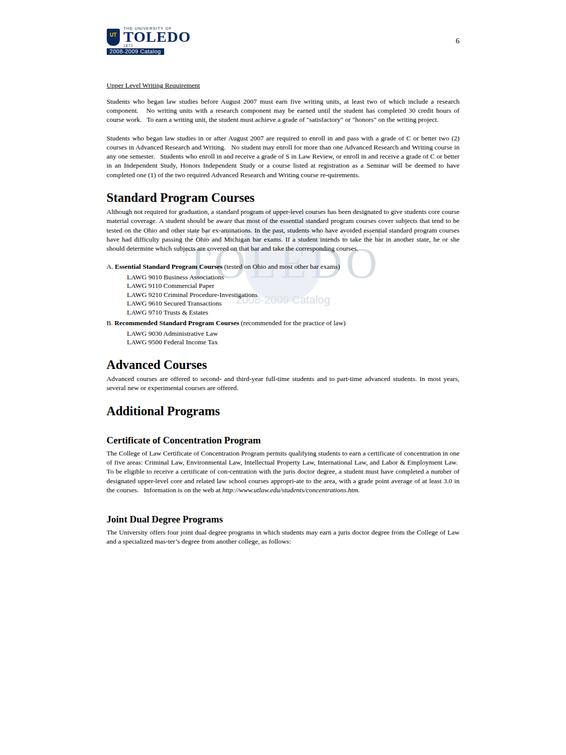THE UNIVERSITY OF TOLEDO 1872 2008-2009 Catalog
6
THE UNIVERSITY OF TOLEDO 2008-2009 Catalog
Upper Level Writing Requirement
Students who began law studies before August 2007 must earn five writing units, at least two of which include a research component. No writing units with a research component may be earned until the student has completed 30 credit hours of course work. To earn a writing unit, the student must achieve a grade of "satisfactory" or "honors" on the writing project.
Students who began law studies in or after August 2007 are required to enroll in and pass with a grade of C or better two (2) courses in Advanced Research and Writing. No student may enroll for more than one Advanced Research and Writing course in any one semester. Students who enroll in and receive a grade of S in Law Review, or enroll in and receive a grade of C or better in an Independent Study, Honors Independent Study or a course listed at registration as a Seminar will be deemed to have completed one (1) of the two required Advanced Research and Writing course re-quirements.
Standard Program Courses
Although not required for graduation, a standard program of upper-level courses has been designated to give students core course material coverage. A student should be aware that most of the essential standard program courses cover subjects that tend to be tested on the Ohio and other state bar ex-aminations. In the past, students who have avoided essential standard program courses have had difficulty passing the Ohio and Michigan bar exams. If a student intends to take the bar in another state, he or she should determine which subjects are covered on that bar and take the corresponding courses.
A. Essential Standard Program Courses (tested on Ohio and most other bar exams)
LAWG 9010 Business Associations
LAWG 9110 Commercial Paper
LAWG 9210 Criminal Procedure-Investigations
LAWG 9610 Secured Transactions
LAWG 9710 Trusts & Estates
B. Recommended Standard Program Courses (recommended for the practice of law)
LAWG 9030 Administrative Law
LAWG 9500 Federal Income Tax
Advanced Courses
Advanced courses are offered to second- and third-year full-time students and to part-time advanced students. In most years, several new or experimental courses are offered.
Additional Programs
Certificate of Concentration Program
The College of Law Certificate of Concentration Program permits qualifying students to earn a certificate of concentration in one of five areas: Criminal Law, Environmental Law, Intellectual Property Law, International Law, and Labor & Employment Law. To be eligible to receive a certificate of con-centration with the juris doctor degree, a student must have completed a number of designated upper-level core and related law school courses appropri-ate to the area, with a grade point average of at least 3.0 in the courses. Information is on the web at http://www.utlaw.edu/students/concentrations.htm.
Joint Dual Degree Programs
The University offers four joint dual degree programs in which students may earn a juris doctor degree from the College of Law and a specialized mas-ter’s degree from another college, as follows: